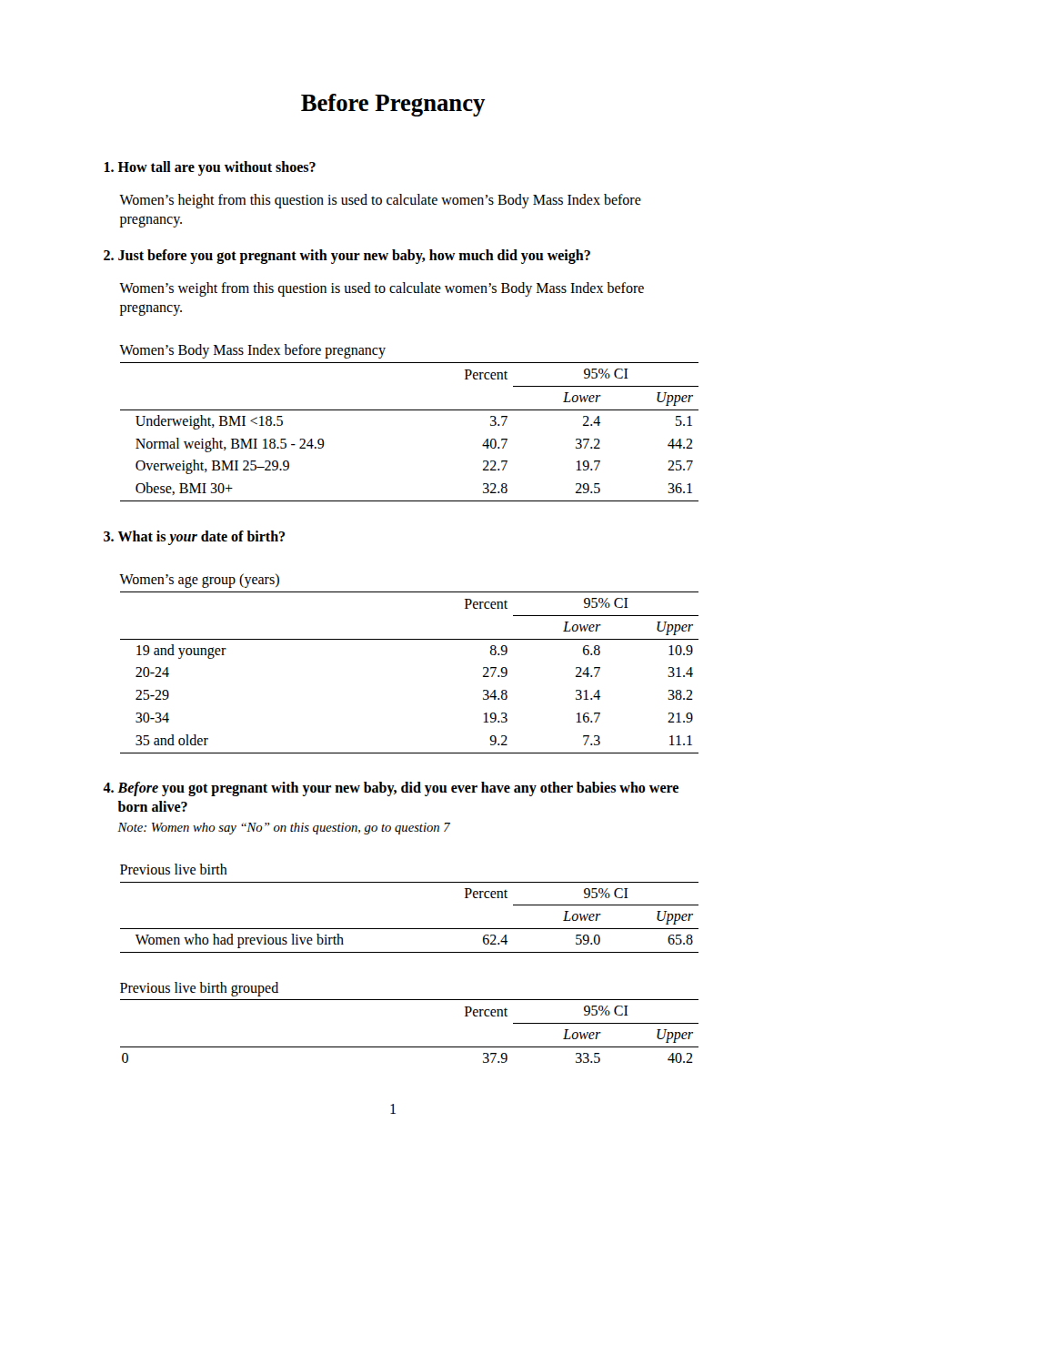Before Pregnancy
How tall are you without shoes?
Women’s height from this question is used to calculate women’s Body Mass Index before pregnancy.
Just before you got pregnant with your new baby, how much did you weigh?
Women’s weight from this question is used to calculate women’s Body Mass Index before pregnancy.
Women’s Body Mass Index before pregnancy
| | Percent | 95% CI |
| --- | --- | --- |
| | | Lower | Upper |
| Underweight, BMI <18.5 | 3.7 | 2.4 | 5.1 |
| Normal weight, BMI 18.5 - 24.9 | 40.7 | 37.2 | 44.2 |
| Overweight, BMI 25–29.9 | 22.7 | 19.7 | 25.7 |
| Obese, BMI 30+ | 32.8 | 29.5 | 36.1 |
What is your date of birth?
Women’s age group (years)
| | Percent | 95% CI |
| --- | --- | --- |
| | | Lower | Upper |
| 19 and younger | 8.9 | 6.8 | 10.9 |
| 20-24 | 27.9 | 24.7 | 31.4 |
| 25-29 | 34.8 | 31.4 | 38.2 |
| 30-34 | 19.3 | 16.7 | 21.9 |
| 35 and older | 9.2 | 7.3 | 11.1 |
Before you got pregnant with your new baby, did you ever have any other babies who were born alive?
Note: Women who say “No” on this question, go to question 7
Previous live birth
| | Percent | 95% CI |
| --- | --- | --- |
| | | Lower | Upper |
| Women who had previous live birth | 62.4 | 59.0 | 65.8 |
Previous live birth grouped
| | Percent | 95% CI |
| --- | --- | --- |
| | | Lower | Upper |
| 0 | 37.9 | 33.5 | 40.2 |
1